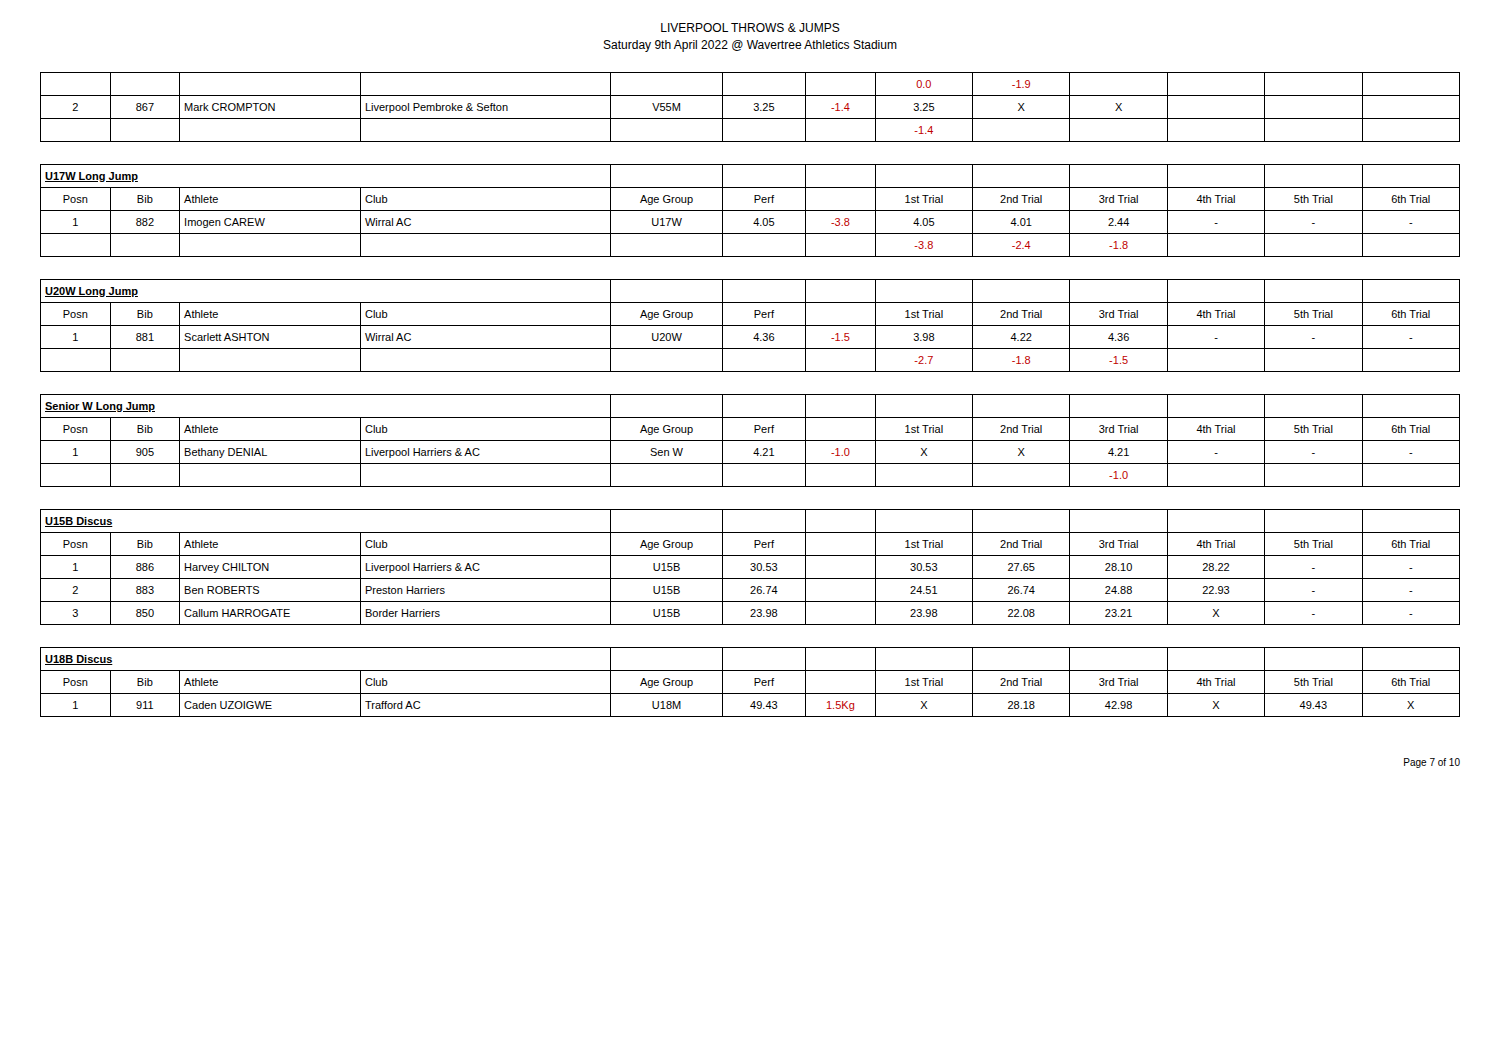LIVERPOOL THROWS & JUMPS
Saturday 9th April 2022 @ Wavertree Athletics Stadium
| | | | | | | | 0.0 | -1.9 | | | | |
| 2 | 867 | Mark CROMPTON | Liverpool Pembroke & Sefton | V55M | 3.25 | -1.4 | 3.25 | X | X | | | |
| | | | | | | | -1.4 | | | | | |
| U17W Long Jump | | | | | | | | | |
| Posn | Bib | Athlete | Club | Age Group | Perf | | 1st Trial | 2nd Trial | 3rd Trial | 4th Trial | 5th Trial | 6th Trial |
| 1 | 882 | Imogen CAREW | Wirral AC | U17W | 4.05 | -3.8 | 4.05 | 4.01 | 2.44 | - | - | - |
| | | | | | | | -3.8 | -2.4 | -1.8 | | | |
| U20W Long Jump | | | | | | | | | |
| Posn | Bib | Athlete | Club | Age Group | Perf | | 1st Trial | 2nd Trial | 3rd Trial | 4th Trial | 5th Trial | 6th Trial |
| 1 | 881 | Scarlett ASHTON | Wirral AC | U20W | 4.36 | -1.5 | 3.98 | 4.22 | 4.36 | - | - | - |
| | | | | | | | -2.7 | -1.8 | -1.5 | | | |
| Senior W Long Jump | | | | | | | | | |
| Posn | Bib | Athlete | Club | Age Group | Perf | | 1st Trial | 2nd Trial | 3rd Trial | 4th Trial | 5th Trial | 6th Trial |
| 1 | 905 | Bethany DENIAL | Liverpool Harriers & AC | Sen W | 4.21 | -1.0 | X | X | 4.21 | - | - | - |
| | | | | | | | | | -1.0 | | | |
| U15B Discus | | | | | | | | | |
| Posn | Bib | Athlete | Club | Age Group | Perf | | 1st Trial | 2nd Trial | 3rd Trial | 4th Trial | 5th Trial | 6th Trial |
| 1 | 886 | Harvey CHILTON | Liverpool Harriers & AC | U15B | 30.53 | | 30.53 | 27.65 | 28.10 | 28.22 | - | - |
| 2 | 883 | Ben ROBERTS | Preston Harriers | U15B | 26.74 | | 24.51 | 26.74 | 24.88 | 22.93 | - | - |
| 3 | 850 | Callum HARROGATE | Border Harriers | U15B | 23.98 | | 23.98 | 22.08 | 23.21 | X | - | - |
| U18B Discus | | | | | | | | | |
| Posn | Bib | Athlete | Club | Age Group | Perf | | 1st Trial | 2nd Trial | 3rd Trial | 4th Trial | 5th Trial | 6th Trial |
| 1 | 911 | Caden UZOIGWE | Trafford AC | U18M | 49.43 | 1.5Kg | X | 28.18 | 42.98 | X | 49.43 | X |
Page 7 of 10